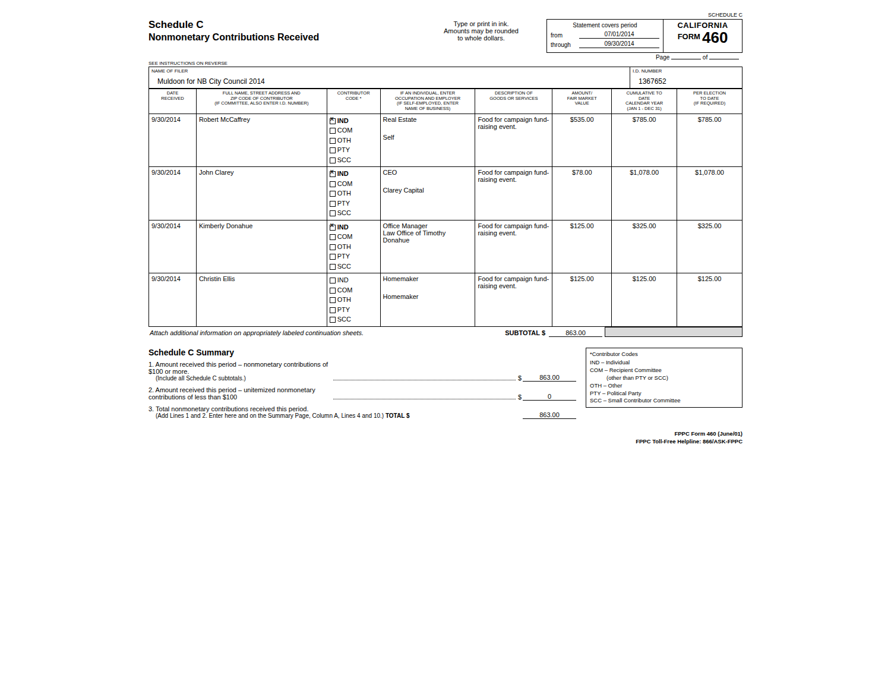SCHEDULE C
Schedule C
Nonmonetary Contributions Received
Type or print in ink.
Amounts may be rounded
to whole dollars.
Statement covers period
from 07/01/2014
through 09/30/2014
CALIFORNIA
FORM 460
Page of
SEE INSTRUCTIONS ON REVERSE
NAME OF FILER
Muldoon for NB City Council 2014
I.D. NUMBER
1367652
| DATE RECEIVED | FULL NAME, STREET ADDRESS AND ZIP CODE OF CONTRIBUTOR (IF COMMITTEE, ALSO ENTER I.D. NUMBER) | CONTRIBUTOR CODE * | IF AN INDIVIDUAL, ENTER OCCUPATION AND EMPLOYER (IF SELF-EMPLOYED, ENTER NAME OF BUSINESS) | DESCRIPTION OF GOODS OR SERVICES | AMOUNT/ FAIR MARKET VALUE | CUMULATIVE TO DATE CALENDAR YEAR (JAN 1 - DEC 31) | PER ELECTION TO DATE (IF REQUIRED) |
| --- | --- | --- | --- | --- | --- | --- | --- |
| 9/30/2014 | Robert McCaffrey | IND COM OTH PTY SCC | Real Estate Self | Food for campaign fund-raising event. | $535.00 | $785.00 | $785.00 |
| 9/30/2014 | John Clarey | IND COM OTH PTY SCC | CEO Clarey Capital | Food for campaign fund-raising event. | $78.00 | $1,078.00 | $1,078.00 |
| 9/30/2014 | Kimberly Donahue | IND COM OTH PTY SCC | Office Manager Law Office of Timothy Donahue | Food for campaign fund-raising event. | $125.00 | $325.00 | $325.00 |
| 9/30/2014 | Christin Ellis | IND COM OTH PTY SCC | Homemaker Homemaker | Food for campaign fund-raising event. | $125.00 | $125.00 | $125.00 |
Attach additional information on appropriately labeled continuation sheets.
SUBTOTAL $
863.00
Schedule C Summary
1. Amount received this period – nonmonetary contributions of $100 or more. (Include all Schedule C subtotals.)
$
863.00
2. Amount received this period – unitemized nonmonetary contributions of less than $100
$
0
3. Total nonmonetary contributions received this period. (Add Lines 1 and 2. Enter here and on the Summary Page, Column A, Lines 4 and 10.) TOTAL $
863.00
*Contributor Codes
IND – Individual
COM – Recipient Committee
(other than PTY or SCC)
OTH – Other
PTY – Political Party
SCC – Small Contributor Committee
FPPC Form 460 (June/01)
FPPC Toll-Free Helpline: 866/ASK-FPPC